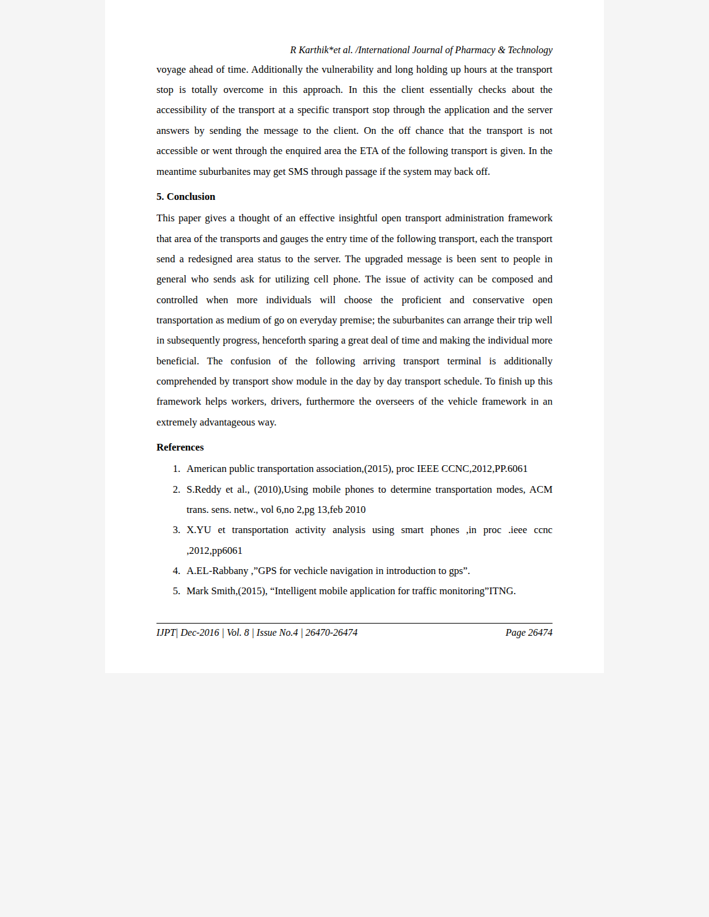R Karthik*et al. /International Journal of Pharmacy & Technology
voyage ahead of time. Additionally the vulnerability and long holding up hours at the transport stop is totally overcome in this approach. In this the client essentially checks about the accessibility of the transport at a specific transport stop through the application and the server answers by sending the message to the client. On the off chance that the transport is not accessible or went through the enquired area the ETA of the following transport is given. In the meantime suburbanites may get SMS through passage if the system may back off.
5. Conclusion
This paper gives a thought of an effective insightful open transport administration framework that area of the transports and gauges the entry time of the following transport, each the transport send a redesigned area status to the server. The upgraded message is been sent to people in general who sends ask for utilizing cell phone. The issue of activity can be composed and controlled when more individuals will choose the proficient and conservative open transportation as medium of go on everyday premise; the suburbanites can arrange their trip well in subsequently progress, henceforth sparing a great deal of time and making the individual more beneficial. The confusion of the following arriving transport terminal is additionally comprehended by transport show module in the day by day transport schedule. To finish up this framework helps workers, drivers, furthermore the overseers of the vehicle framework in an extremely advantageous way.
References
American public transportation association,(2015), proc IEEE CCNC,2012,PP.6061
S.Reddy et al., (2010),Using mobile phones to determine transportation modes, ACM trans. sens. netw., vol 6,no 2,pg 13,feb 2010
X.YU et transportation activity analysis using smart phones ,in proc .ieee ccnc ,2012,pp6061
A.EL-Rabbany ,”GPS for vechicle navigation in introduction to gps”.
Mark Smith,(2015), “Intelligent mobile application for traffic monitoring”ITNG.
IJPT| Dec-2016 | Vol. 8 | Issue No.4 | 26470-26474
Page 26474